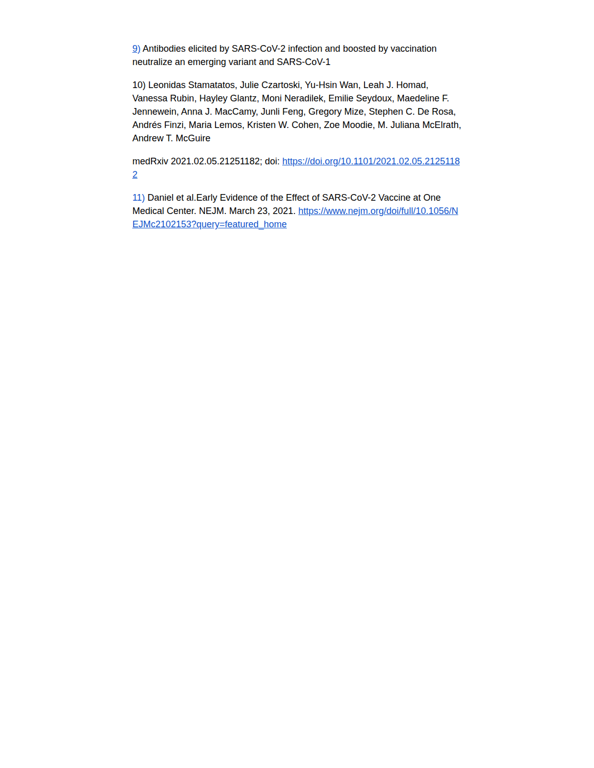9) Antibodies elicited by SARS-CoV-2 infection and boosted by vaccination neutralize an emerging variant and SARS-CoV-1
10) Leonidas Stamatatos, Julie Czartoski, Yu-Hsin Wan, Leah J. Homad, Vanessa Rubin, Hayley Glantz, Moni Neradilek, Emilie Seydoux, Maedeline F. Jennewein, Anna J. MacCamy, Junli Feng, Gregory Mize, Stephen C. De Rosa, Andrés Finzi, Maria Lemos, Kristen W. Cohen, Zoe Moodie, M. Juliana McElrath, Andrew T. McGuire
medRxiv 2021.02.05.21251182; doi: https://doi.org/10.1101/2021.02.05.21251182
11) Daniel et al.Early Evidence of the Effect of SARS-CoV-2 Vaccine at One Medical Center. NEJM. March 23, 2021. https://www.nejm.org/doi/full/10.1056/NEJMc2102153?query=featured_home